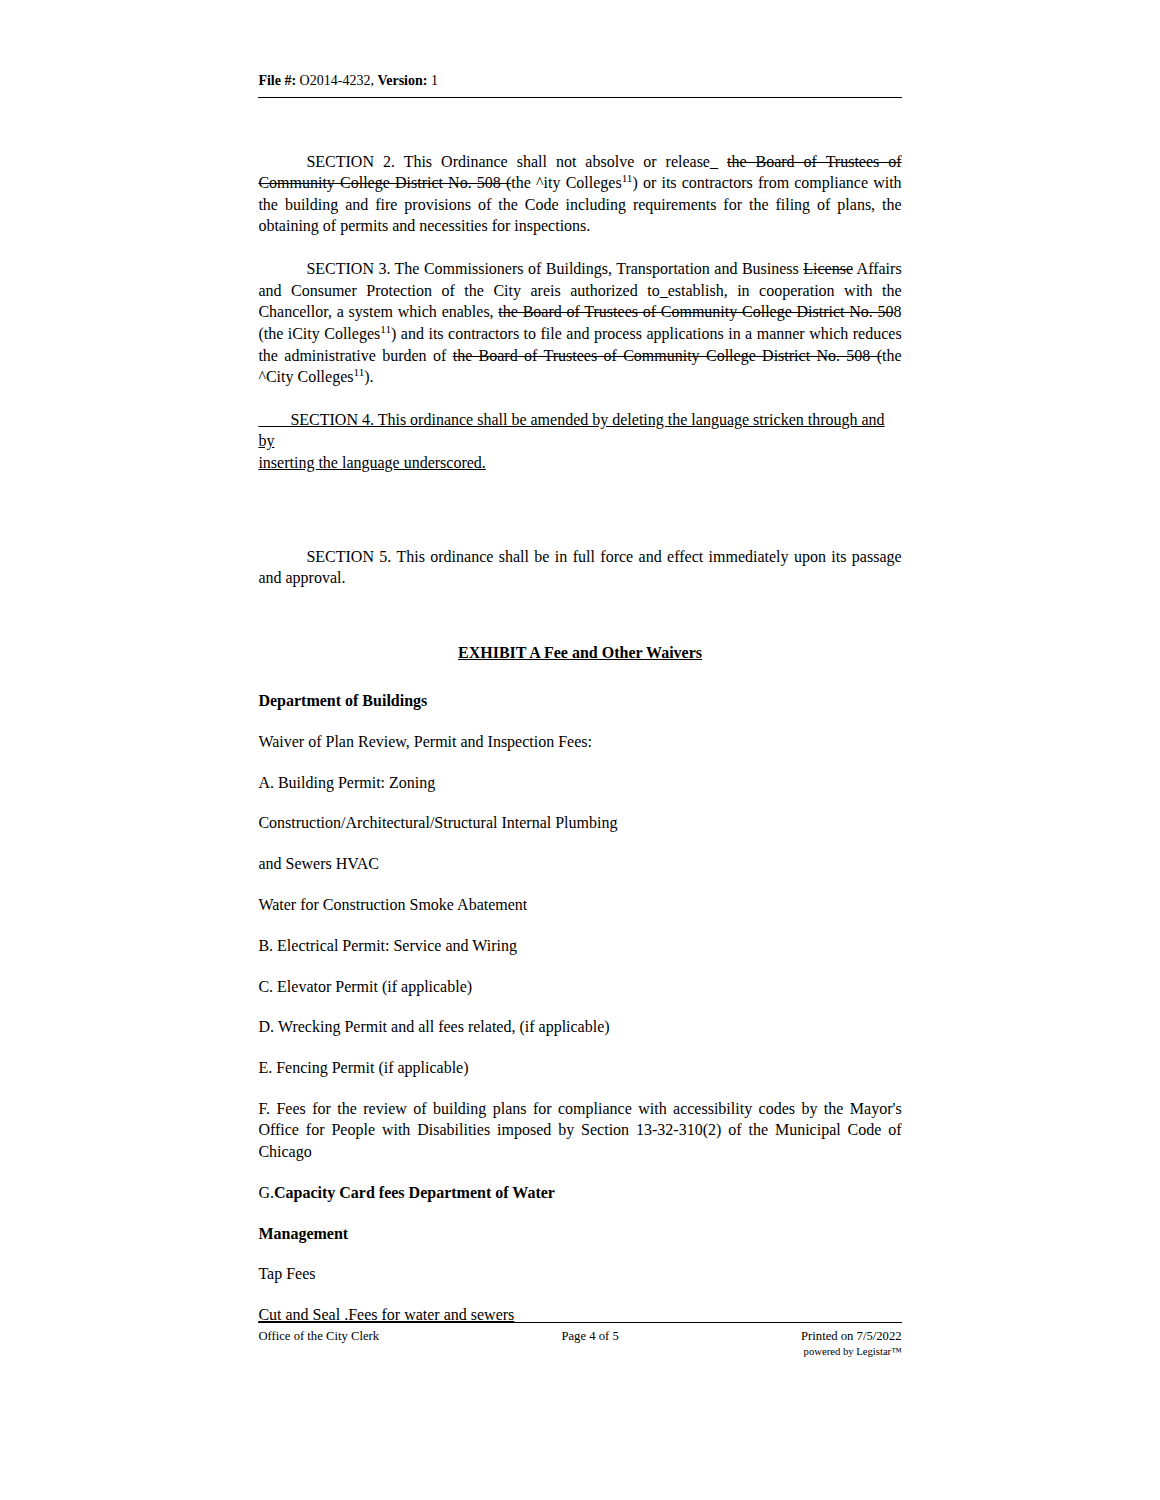File #: O2014-4232, Version: 1
SECTION 2. This Ordinance shall not absolve or release_ the Board of Trustees of Community College District No. 508 (the ^ity Colleges11) or its contractors from compliance with the building and fire provisions of the Code including requirements for the filing of plans, the obtaining of permits and necessities for inspections.
SECTION 3. The Commissioners of Buildings, Transportation and Business License Affairs and Consumer Protection of the City areis authorized to_establish, in cooperation with the Chancellor, a system which enables, the Board of Trustees of Community College District No. 508 (the iCity Colleges11) and its contractors to file and process applications in a manner which reduces the administrative burden of the Board of Trustees of Community College District No. 508 (the ^City Colleges11).
SECTION 4. This ordinance shall be amended by deleting the language stricken through and by
inserting the language underscored.
SECTION 5. This ordinance shall be in full force and effect immediately upon its passage and approval.
EXHIBIT A Fee and Other Waivers
Department of Buildings
Waiver of Plan Review, Permit and Inspection Fees:
A. Building Permit: Zoning
Construction/Architectural/Structural Internal Plumbing
and Sewers HVAC
Water for Construction Smoke Abatement
B. Electrical Permit: Service and Wiring
C. Elevator Permit (if applicable)
D. Wrecking Permit and all fees related, (if applicable)
E. Fencing Permit (if applicable)
F. Fees for the review of building plans for compliance with accessibility codes by the Mayor's Office for People with Disabilities imposed by Section 13-32-310(2) of the Municipal Code of Chicago
G.Capacity Card fees Department of Water
Management
Tap Fees
Cut and Seal .Fees for water and sewers
Office of the City Clerk
Page 4 of 5
Printed on 7/5/2022powered by Legistar™